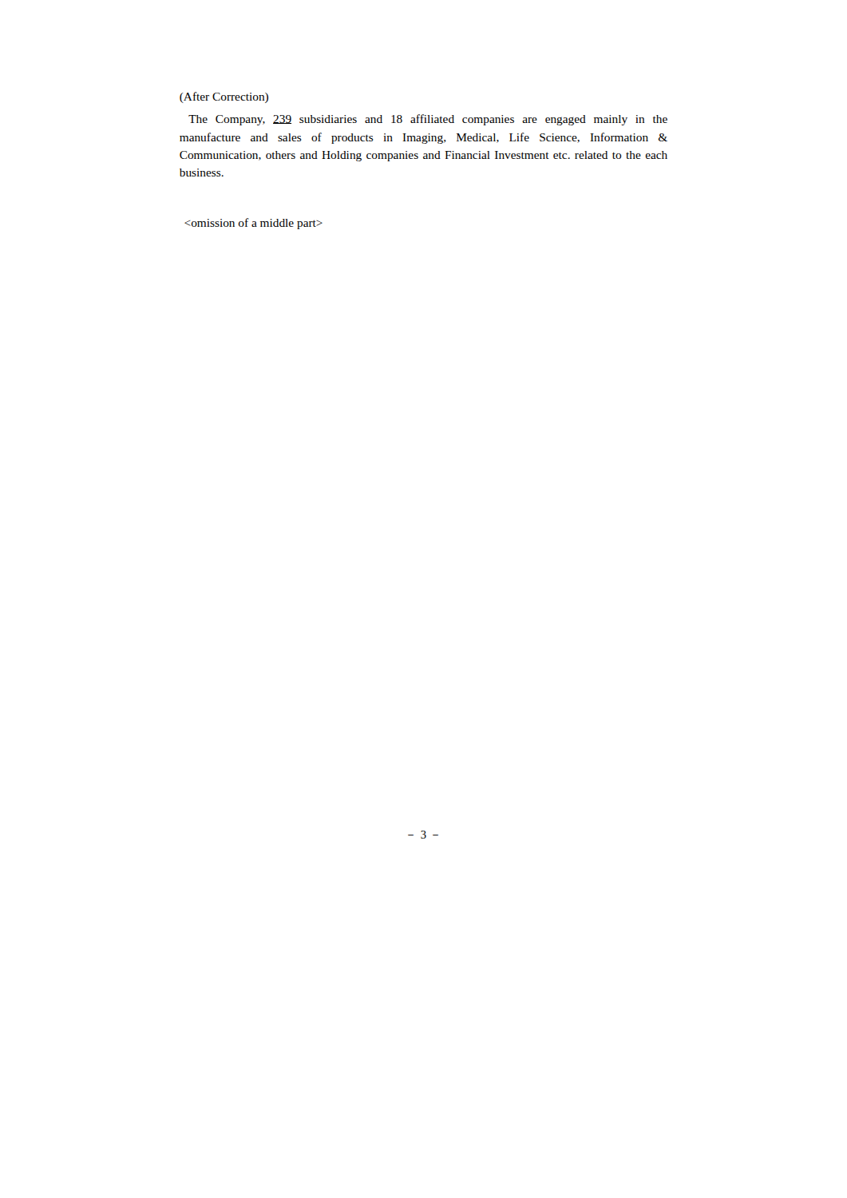(After Correction)
The Company, 239 subsidiaries and 18 affiliated companies are engaged mainly in the manufacture and sales of products in Imaging, Medical, Life Science, Information & Communication, others and Holding companies and Financial Investment etc. related to the each business.
<omission of a middle part>
－ 3 －